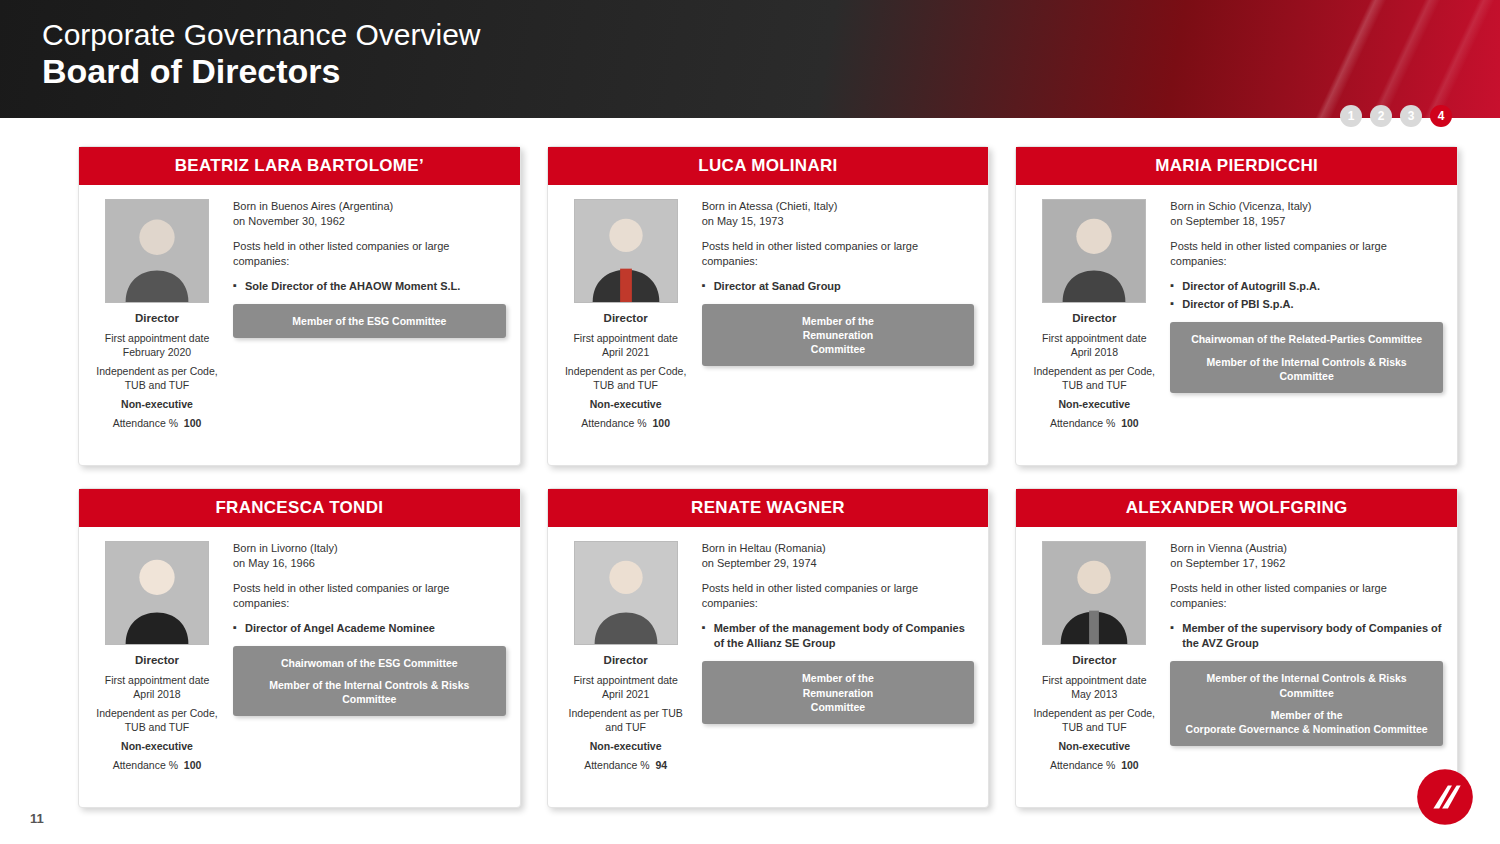Corporate Governance Overview
Board of Directors
1234
BEATRIZ LARA BARTOLOME’
Director
First appointment date
February 2020
Independent as per Code,
TUB and TUF
Non-executive
Attendance % 100
Born in Buenos Aires (Argentina)
on November 30, 1962
Posts held in other listed companies or large companies:
Sole Director of the AHAOW Moment S.L.
Member of the ESG Committee
LUCA MOLINARI
Director
First appointment date
April 2021
Independent as per Code,
TUB and TUF
Non-executive
Attendance % 100
Born in Atessa (Chieti, Italy)
on May 15, 1973
Posts held in other listed companies or large companies:
Director at Sanad Group
Member of the
Remuneration
Committee
MARIA PIERDICCHI
Director
First appointment date
April 2018
Independent as per Code,
TUB and TUF
Non-executive
Attendance % 100
Born in Schio (Vicenza, Italy)
on September 18, 1957
Posts held in other listed companies or large companies:
Director of Autogrill S.p.A.
Director of PBI S.p.A.
Chairwoman of the Related-Parties Committee Member of the Internal Controls & Risks Committee
FRANCESCA TONDI
Director
First appointment date
April 2018
Independent as per Code,
TUB and TUF
Non-executive
Attendance % 100
Born in Livorno (Italy)
on May 16, 1966
Posts held in other listed companies or large companies:
Director of Angel Academe Nominee
Chairwoman of the ESG Committee Member of the Internal Controls & Risks Committee
RENATE WAGNER
Director
First appointment date
April 2021
Independent as per TUB
and TUF
Non-executive
Attendance % 94
Born in Heltau (Romania)
on September 29, 1974
Posts held in other listed companies or large companies:
Member of the management body of Companies of the Allianz SE Group
Member of the
Remuneration
Committee
ALEXANDER WOLFGRING
Director
First appointment date
May 2013
Independent as per Code,
TUB and TUF
Non-executive
Attendance % 100
Born in Vienna (Austria)
on September 17, 1962
Posts held in other listed companies or large companies:
Member of the supervisory body of Companies of the AVZ Group
Member of the Internal Controls & Risks Committee Member of the
Corporate Governance & Nomination Committee
11